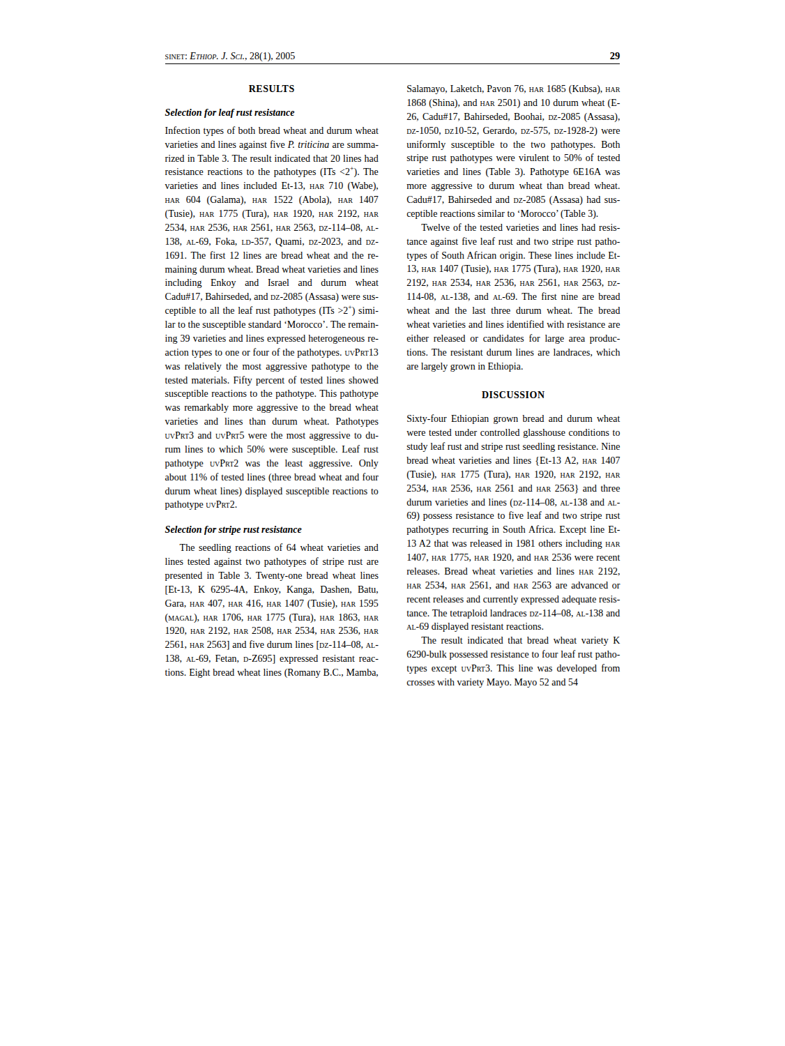sinet: Ethiop. J. Sci., 28(1), 2005
29
RESULTS
Selection for leaf rust resistance
Infection types of both bread wheat and durum wheat varieties and lines against five P. triticina are summarized in Table 3. The result indicated that 20 lines had resistance reactions to the pathotypes (ITs <2+). The varieties and lines included Et-13, har 710 (Wabe), har 604 (Galama), har 1522 (Abola), har 1407 (Tusie), har 1775 (Tura), har 1920, har 2192, har 2534, har 2536, har 2561, har 2563, dz-114–08, al-138, al-69, Foka, ld-357, Quami, dz-2023, and dz-1691. The first 12 lines are bread wheat and the remaining durum wheat. Bread wheat varieties and lines including Enkoy and Israel and durum wheat Cadu#17, Bahirseded, and dz-2085 (Assasa) were susceptible to all the leaf rust pathotypes (ITs >2+) similar to the susceptible standard ‘Morocco’. The remaining 39 varieties and lines expressed heterogeneous reaction types to one or four of the pathotypes. uvPrt13 was relatively the most aggressive pathotype to the tested materials. Fifty percent of tested lines showed susceptible reactions to the pathotype. This pathotype was remarkably more aggressive to the bread wheat varieties and lines than durum wheat. Pathotypes uvPrt3 and uvPrt5 were the most aggressive to durum lines to which 50% were susceptible. Leaf rust pathotype uvPrt2 was the least aggressive. Only about 11% of tested lines (three bread wheat and four durum wheat lines) displayed susceptible reactions to pathotype uvPrt2.
Selection for stripe rust resistance
The seedling reactions of 64 wheat varieties and lines tested against two pathotypes of stripe rust are presented in Table 3. Twenty-one bread wheat lines [Et-13, K 6295-4A, Enkoy, Kanga, Dashen, Batu, Gara, har 407, har 416, har 1407 (Tusie), har 1595 (magal), har 1706, har 1775 (Tura), har 1863, har 1920, har 2192, har 2508, har 2534, har 2536, har 2561, har 2563] and five durum lines [dz-114–08, al-138, al-69, Fetan, d-Z695] expressed resistant reactions. Eight bread wheat lines (Romany B.C., Mamba, Salamayo, Laketch, Pavon 76, har 1685 (Kubsa), har 1868 (Shina), and har 2501) and 10 durum wheat (E-26, Cadu#17, Bahirseded, Boohai, dz-2085 (Assasa), dz-1050, dz10-52, Gerardo, dz-575, dz-1928-2) were uniformly susceptible to the two pathotypes. Both stripe rust pathotypes were virulent to 50% of tested varieties and lines (Table 3). Pathotype 6E16A was more aggressive to durum wheat than bread wheat. Cadu#17, Bahirseded and dz-2085 (Assasa) had susceptible reactions similar to ‘Morocco’ (Table 3).
Twelve of the tested varieties and lines had resistance against five leaf rust and two stripe rust pathotypes of South African origin. These lines include Et-13, har 1407 (Tusie), har 1775 (Tura), har 1920, har 2192, har 2534, har 2536, har 2561, har 2563, dz-114-08, al-138, and al-69. The first nine are bread wheat and the last three durum wheat. The bread wheat varieties and lines identified with resistance are either released or candidates for large area productions. The resistant durum lines are landraces, which are largely grown in Ethiopia.
DISCUSSION
Sixty-four Ethiopian grown bread and durum wheat were tested under controlled glasshouse conditions to study leaf rust and stripe rust seedling resistance. Nine bread wheat varieties and lines {Et-13 A2, har 1407 (Tusie), har 1775 (Tura), har 1920, har 2192, har 2534, har 2536, har 2561 and har 2563} and three durum varieties and lines (dz-114–08, al-138 and al-69) possess resistance to five leaf and two stripe rust pathotypes recurring in South Africa. Except line Et-13 A2 that was released in 1981 others including har 1407, har 1775, har 1920, and har 2536 were recent releases. Bread wheat varieties and lines har 2192, har 2534, har 2561, and har 2563 are advanced or recent releases and currently expressed adequate resistance. The tetraploid landraces dz-114–08, al-138 and al-69 displayed resistant reactions.
The result indicated that bread wheat variety K 6290-bulk possessed resistance to four leaf rust pathotypes except uvPrt3. This line was developed from crosses with variety Mayo. Mayo 52 and 54